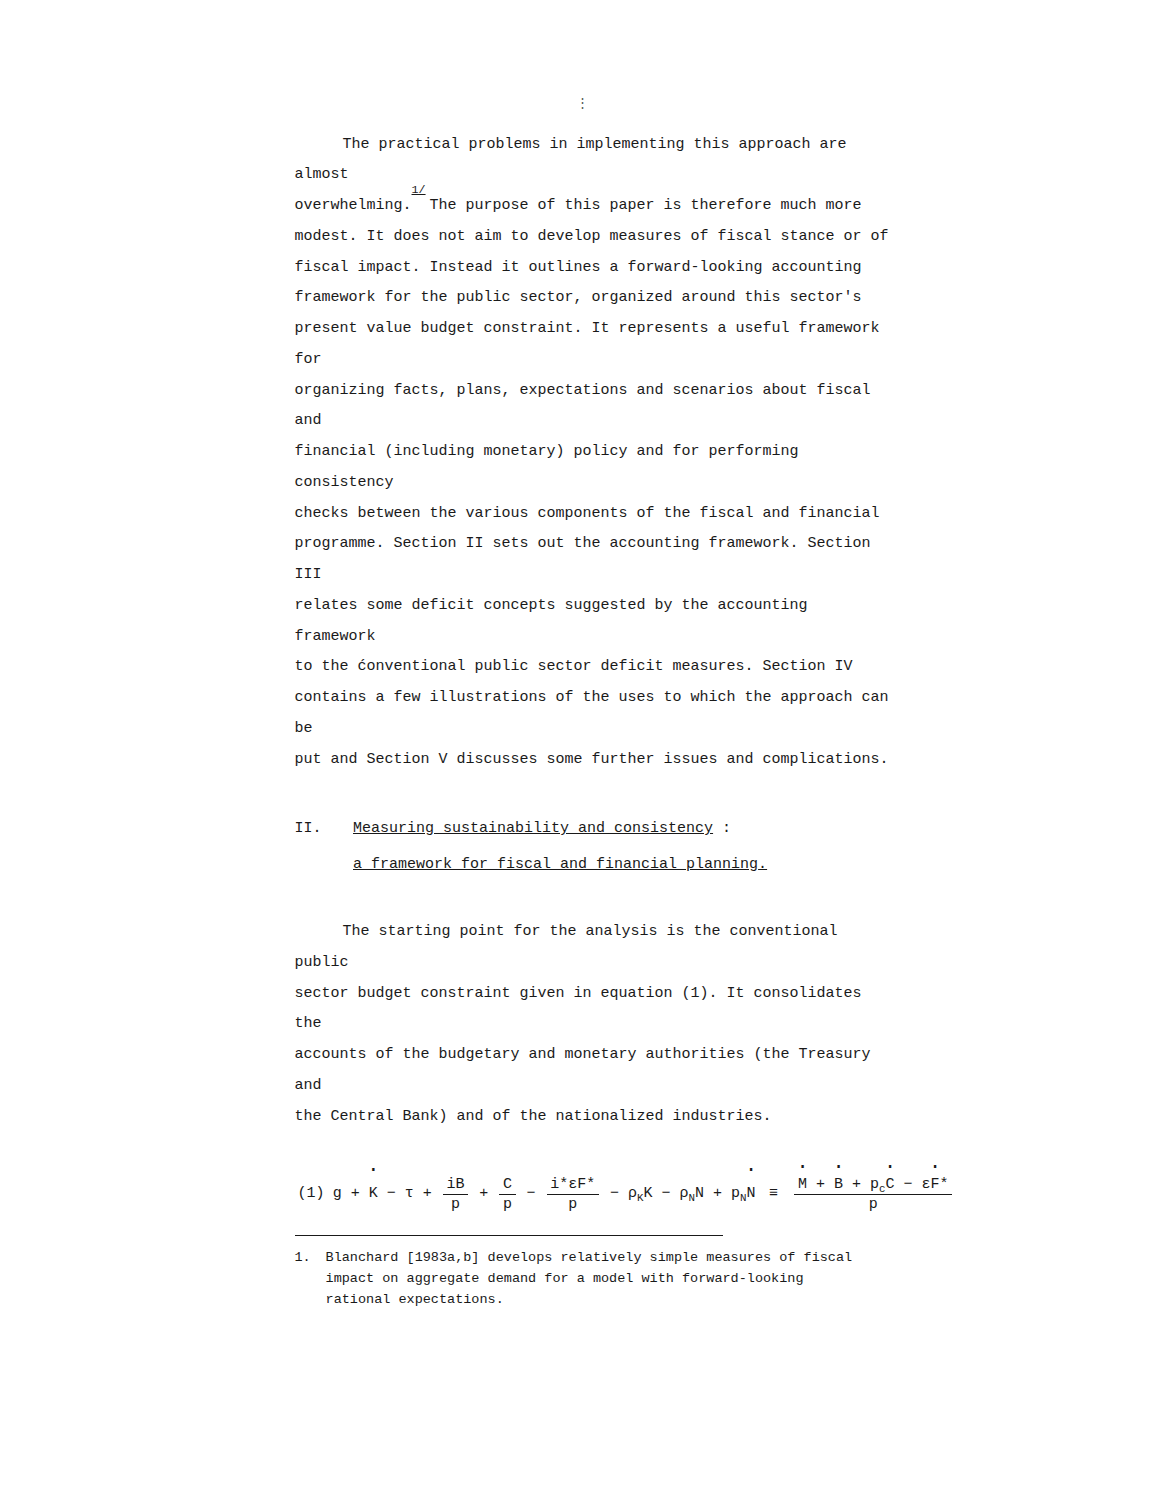⋮
The practical problems in implementing this approach are almost
overwhelming. 1/ The purpose of this paper is therefore much more
modest. It does not aim to develop measures of fiscal stance or of
fiscal impact. Instead it outlines a forward-looking accounting
framework for the public sector, organized around this sector's
present value budget constraint. It represents a useful framework for
organizing facts, plans, expectations and scenarios about fiscal and
financial (including monetary) policy and for performing consistency
checks between the various components of the fiscal and financial
programme. Section II sets out the accounting framework. Section III
relates some deficit concepts suggested by the accounting framework
to the ćonventional public sector deficit measures. Section IV
contains a few illustrations of the uses to which the approach can be
put and Section V discusses some further issues and complications.
II.
Measuring sustainability and consistency : a framework for fiscal and financial planning.
The starting point for the analysis is the conventional public
sector budget constraint given in equation (1). It consolidates the
accounts of the budgetary and monetary authorities (the Treasury and
the Central Bank) and of the nationalized industries.
(1) g + K − τ + iB p + C p − i*εF* p − ρKK − ρNN + pNN ≡ M + B + pcC − εF* p
1.
Blanchard [1983a,b] develops relatively simple measures of fiscal
impact on aggregate demand for a model with forward-looking
rational expectations.